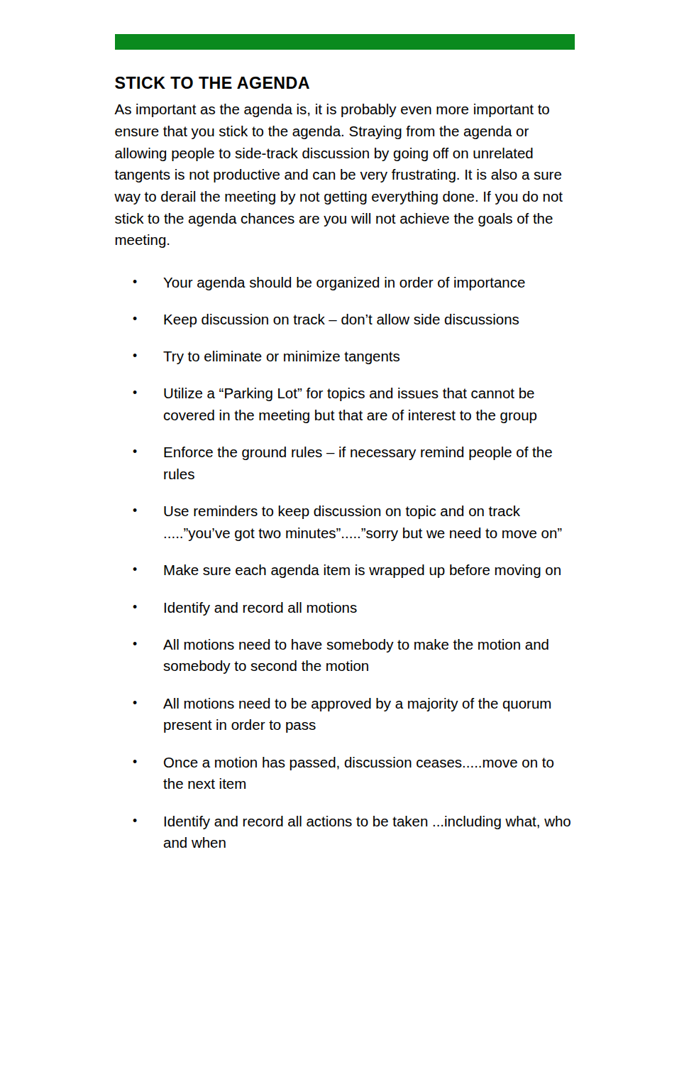Stick to the Agenda
As important as the agenda is, it is probably even more important to ensure that you stick to the agenda. Straying from the agenda or allowing people to side-track discussion by going off on unrelated tangents is not productive and can be very frustrating. It is also a sure way to derail the meeting by not getting everything done. If you do not stick to the agenda chances are you will not achieve the goals of the meeting.
Your agenda should be organized in order of importance
Keep discussion on track – don’t allow side discussions
Try to eliminate or minimize tangents
Utilize a “Parking Lot” for topics and issues that cannot be covered in the meeting but that are of interest to the group
Enforce the ground rules – if necessary remind people of the rules
Use reminders to keep discussion on topic and on track .....”you’ve got two minutes”.....”sorry but we need to move on”
Make sure each agenda item is wrapped up before moving on
Identify and record all motions
All motions need to have somebody to make the motion and somebody to second the motion
All motions need to be approved by a majority of the quorum present in order to pass
Once a motion has passed, discussion ceases.....move on to the next item
Identify and record all actions to be taken ...including what, who and when